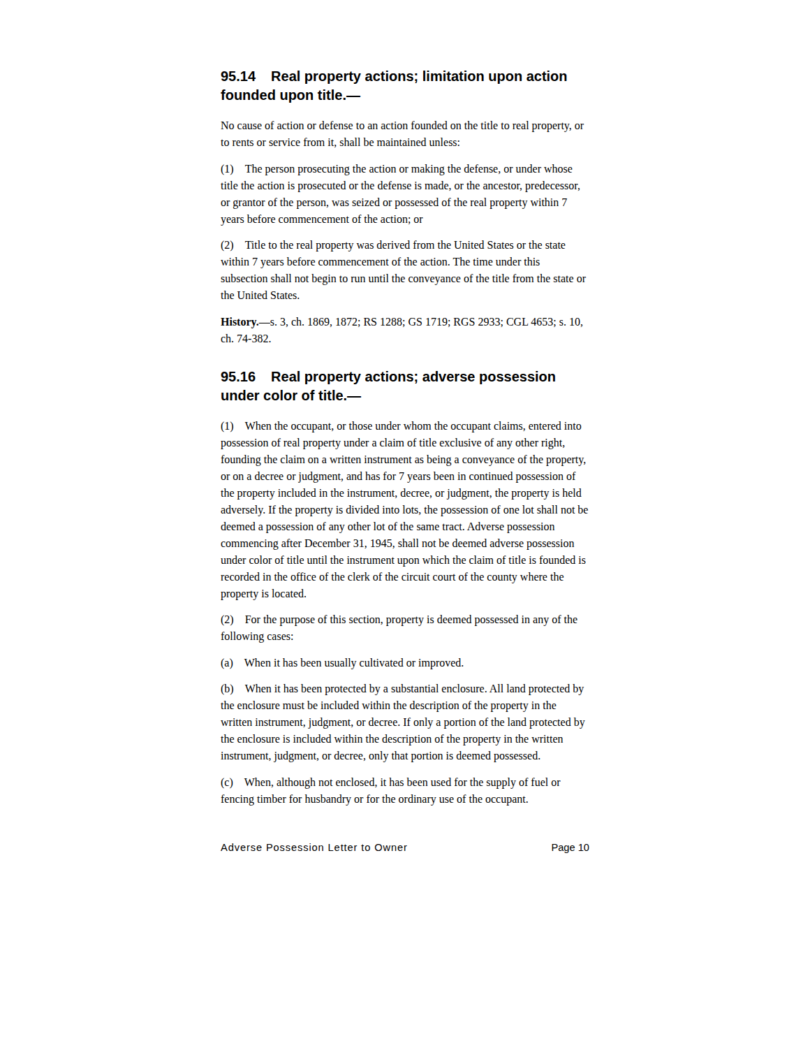95.14 Real property actions; limitation upon action founded upon title.—
No cause of action or defense to an action founded on the title to real property, or to rents or service from it, shall be maintained unless:
(1) The person prosecuting the action or making the defense, or under whose title the action is prosecuted or the defense is made, or the ancestor, predecessor, or grantor of the person, was seized or possessed of the real property within 7 years before commencement of the action; or
(2) Title to the real property was derived from the United States or the state within 7 years before commencement of the action. The time under this subsection shall not begin to run until the conveyance of the title from the state or the United States.
History.—s. 3, ch. 1869, 1872; RS 1288; GS 1719; RGS 2933; CGL 4653; s. 10, ch. 74-382.
95.16 Real property actions; adverse possession under color of title.—
(1) When the occupant, or those under whom the occupant claims, entered into possession of real property under a claim of title exclusive of any other right, founding the claim on a written instrument as being a conveyance of the property, or on a decree or judgment, and has for 7 years been in continued possession of the property included in the instrument, decree, or judgment, the property is held adversely. If the property is divided into lots, the possession of one lot shall not be deemed a possession of any other lot of the same tract. Adverse possession commencing after December 31, 1945, shall not be deemed adverse possession under color of title until the instrument upon which the claim of title is founded is recorded in the office of the clerk of the circuit court of the county where the property is located.
(2) For the purpose of this section, property is deemed possessed in any of the following cases:
(a) When it has been usually cultivated or improved.
(b) When it has been protected by a substantial enclosure. All land protected by the enclosure must be included within the description of the property in the written instrument, judgment, or decree. If only a portion of the land protected by the enclosure is included within the description of the property in the written instrument, judgment, or decree, only that portion is deemed possessed.
(c) When, although not enclosed, it has been used for the supply of fuel or fencing timber for husbandry or for the ordinary use of the occupant.
Adverse Possession Letter to Owner Page 10